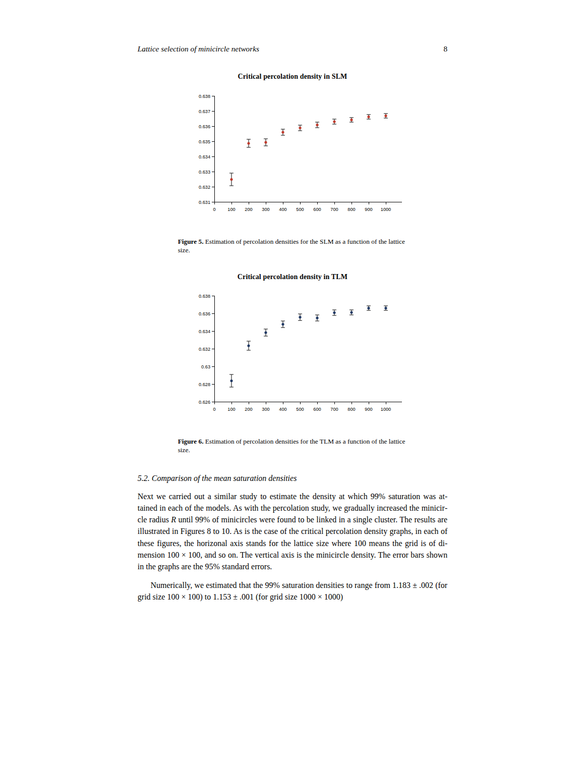Lattice selection of minicircle networks 8
Critical percolation density in SLM
0.638 0.637 0.636 0.635 0.634 0.633 0.632 0.631 0 100 200 300 400 500 600 700 800 900 1000
Figure 5. Estimation of percolation densities for the SLM as a function of the lattice size.
Critical percolation density in TLM
0.638 0.636 0.634 0.632 0.63 0.628 0.626 0 100 200 300 400 500 600 700 800 900 1000
Figure 6. Estimation of percolation densities for the TLM as a function of the lattice size.
5.2. Comparison of the mean saturation densities
Next we carried out a similar study to estimate the density at which 99% saturation was attained in each of the models. As with the percolation study, we gradually increased the minicircle radius R until 99% of minicircles were found to be linked in a single cluster. The results are illustrated in Figures 8 to 10. As is the case of the critical percolation density graphs, in each of these figures, the horizonal axis stands for the lattice size where 100 means the grid is of dimension 100 × 100, and so on. The vertical axis is the minicircle density. The error bars shown in the graphs are the 95% standard errors.
Numerically, we estimated that the 99% saturation densities to range from 1.183 ± .002 (for grid size 100 × 100) to 1.153 ± .001 (for grid size 1000 × 1000)